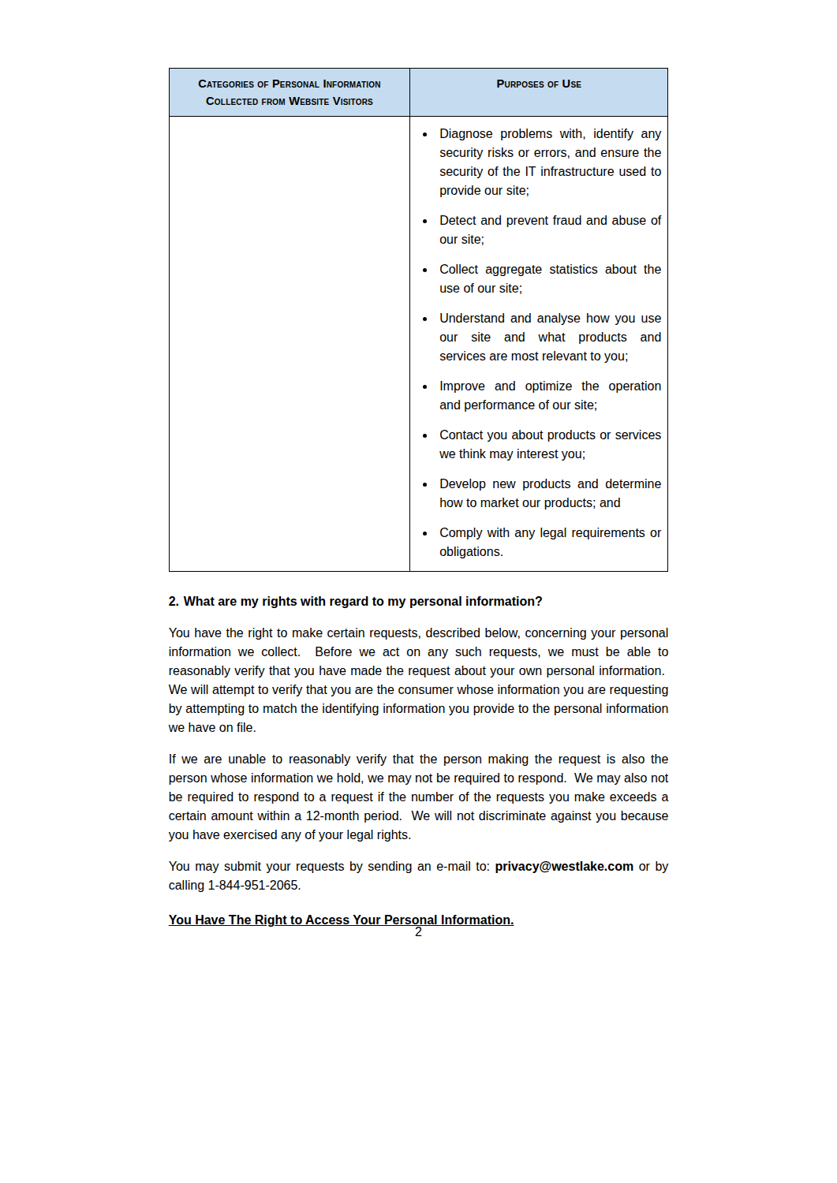| Categories of Personal Information Collected from Website Visitors | Purposes of Use |
| --- | --- |
| | Diagnose problems with, identify any security risks or errors, and ensure the security of the IT infrastructure used to provide our site; Detect and prevent fraud and abuse of our site; Collect aggregate statistics about the use of our site; Understand and analyse how you use our site and what products and services are most relevant to you; Improve and optimize the operation and performance of our site; Contact you about products or services we think may interest you; Develop new products and determine how to market our products; and Comply with any legal requirements or obligations. |
2. What are my rights with regard to my personal information?
You have the right to make certain requests, described below, concerning your personal information we collect. Before we act on any such requests, we must be able to reasonably verify that you have made the request about your own personal information. We will attempt to verify that you are the consumer whose information you are requesting by attempting to match the identifying information you provide to the personal information we have on file.
If we are unable to reasonably verify that the person making the request is also the person whose information we hold, we may not be required to respond. We may also not be required to respond to a request if the number of the requests you make exceeds a certain amount within a 12-month period. We will not discriminate against you because you have exercised any of your legal rights.
You may submit your requests by sending an e-mail to: privacy@westlake.com or by calling 1-844-951-2065.
You Have The Right to Access Your Personal Information.
2